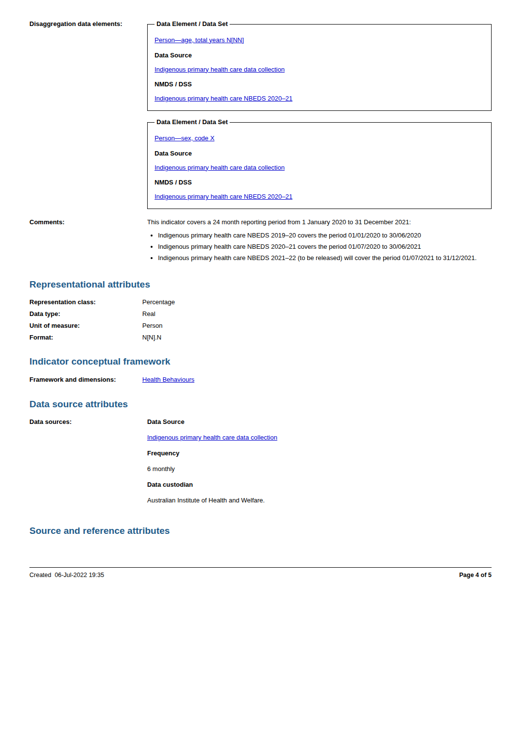Disaggregation data elements:
Data Element / Data Set
Person—age, total years N[NN]
Data Source
Indigenous primary health care data collection
NMDS / DSS
Indigenous primary health care NBEDS 2020–21
Data Element / Data Set
Person—sex, code X
Data Source
Indigenous primary health care data collection
NMDS / DSS
Indigenous primary health care NBEDS 2020–21
Comments:
This indicator covers a 24 month reporting period from 1 January 2020 to 31 December 2021:
Indigenous primary health care NBEDS 2019–20 covers the period 01/01/2020 to 30/06/2020
Indigenous primary health care NBEDS 2020–21 covers the period 01/07/2020 to 30/06/2021
Indigenous primary health care NBEDS 2021–22 (to be released) will cover the period 01/07/2021 to 31/12/2021.
Representational attributes
Representation class:
Percentage
Data type:
Real
Unit of measure:
Person
Format:
N[N].N
Indicator conceptual framework
Framework and dimensions:
Health Behaviours
Data source attributes
Data sources:
Data Source
Indigenous primary health care data collection
Frequency
6 monthly
Data custodian
Australian Institute of Health and Welfare.
Source and reference attributes
Created 06-Jul-2022 19:35
Page 4 of 5